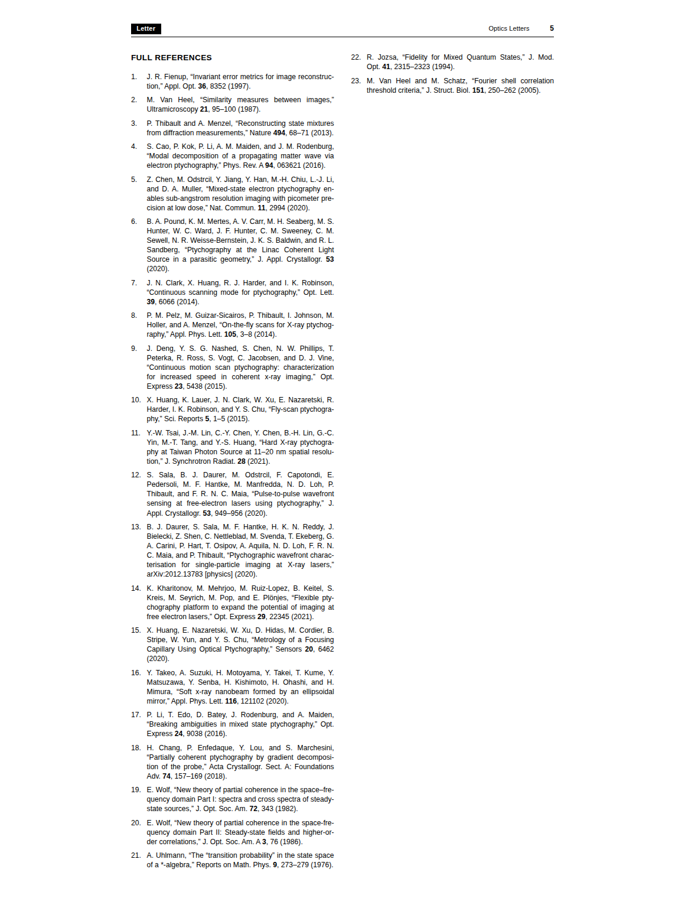Letter
Optics Letters 5
Full References
J. R. Fienup, “Invariant error metrics for image reconstruction,” Appl. Opt. 36, 8352 (1997).
M. Van Heel, “Similarity measures between images,” Ultramicroscopy 21, 95–100 (1987).
P. Thibault and A. Menzel, “Reconstructing state mixtures from diffraction measurements,” Nature 494, 68–71 (2013).
S. Cao, P. Kok, P. Li, A. M. Maiden, and J. M. Rodenburg, “Modal decomposition of a propagating matter wave via electron ptychography,” Phys. Rev. A 94, 063621 (2016).
Z. Chen, M. Odstrcil, Y. Jiang, Y. Han, M.-H. Chiu, L.-J. Li, and D. A. Muller, “Mixed-state electron ptychography enables sub-angstrom resolution imaging with picometer precision at low dose,” Nat. Commun. 11, 2994 (2020).
B. A. Pound, K. M. Mertes, A. V. Carr, M. H. Seaberg, M. S. Hunter, W. C. Ward, J. F. Hunter, C. M. Sweeney, C. M. Sewell, N. R. Weisse-Bernstein, J. K. S. Baldwin, and R. L. Sandberg, “Ptychography at the Linac Coherent Light Source in a parasitic geometry,” J. Appl. Crystallogr. 53 (2020).
J. N. Clark, X. Huang, R. J. Harder, and I. K. Robinson, “Continuous scanning mode for ptychography,” Opt. Lett. 39, 6066 (2014).
P. M. Pelz, M. Guizar-Sicairos, P. Thibault, I. Johnson, M. Holler, and A. Menzel, “On-the-fly scans for X-ray ptychography,” Appl. Phys. Lett. 105, 3–8 (2014).
J. Deng, Y. S. G. Nashed, S. Chen, N. W. Phillips, T. Peterka, R. Ross, S. Vogt, C. Jacobsen, and D. J. Vine, “Continuous motion scan ptychography: characterization for increased speed in coherent x-ray imaging,” Opt. Express 23, 5438 (2015).
X. Huang, K. Lauer, J. N. Clark, W. Xu, E. Nazaretski, R. Harder, I. K. Robinson, and Y. S. Chu, “Fly-scan ptychography,” Sci. Reports 5, 1–5 (2015).
Y.-W. Tsai, J.-M. Lin, C.-Y. Chen, Y. Chen, B.-H. Lin, G.-C. Yin, M.-T. Tang, and Y.-S. Huang, “Hard X-ray ptychography at Taiwan Photon Source at 11–20 nm spatial resolution,” J. Synchrotron Radiat. 28 (2021).
S. Sala, B. J. Daurer, M. Odstrcil, F. Capotondi, E. Pedersoli, M. F. Hantke, M. Manfredda, N. D. Loh, P. Thibault, and F. R. N. C. Maia, “Pulse-to-pulse wavefront sensing at free-electron lasers using ptychography,” J. Appl. Crystallogr. 53, 949–956 (2020).
B. J. Daurer, S. Sala, M. F. Hantke, H. K. N. Reddy, J. Bielecki, Z. Shen, C. Nettleblad, M. Svenda, T. Ekeberg, G. A. Carini, P. Hart, T. Osipov, A. Aquila, N. D. Loh, F. R. N. C. Maia, and P. Thibault, “Ptychographic wavefront characterisation for single-particle imaging at X-ray lasers,” arXiv:2012.13783 [physics] (2020).
K. Kharitonov, M. Mehrjoo, M. Ruiz-Lopez, B. Keitel, S. Kreis, M. Seyrich, M. Pop, and E. Plönjes, “Flexible ptychography platform to expand the potential of imaging at free electron lasers,” Opt. Express 29, 22345 (2021).
X. Huang, E. Nazaretski, W. Xu, D. Hidas, M. Cordier, B. Stripe, W. Yun, and Y. S. Chu, “Metrology of a Focusing Capillary Using Optical Ptychography,” Sensors 20, 6462 (2020).
Y. Takeo, A. Suzuki, H. Motoyama, Y. Takei, T. Kume, Y. Matsuzawa, Y. Senba, H. Kishimoto, H. Ohashi, and H. Mimura, “Soft x-ray nanobeam formed by an ellipsoidal mirror,” Appl. Phys. Lett. 116, 121102 (2020).
P. Li, T. Edo, D. Batey, J. Rodenburg, and A. Maiden, “Breaking ambiguities in mixed state ptychography,” Opt. Express 24, 9038 (2016).
H. Chang, P. Enfedaque, Y. Lou, and S. Marchesini, “Partially coherent ptychography by gradient decomposition of the probe,” Acta Crystallogr. Sect. A: Foundations Adv. 74, 157–169 (2018).
E. Wolf, “New theory of partial coherence in the space–frequency domain Part I: spectra and cross spectra of steady-state sources,” J. Opt. Soc. Am. 72, 343 (1982).
E. Wolf, “New theory of partial coherence in the space-frequency domain Part II: Steady-state fields and higher-order correlations,” J. Opt. Soc. Am. A 3, 76 (1986).
A. Uhlmann, “The “transition probability” in the state space of a *-algebra,” Reports on Math. Phys. 9, 273–279 (1976).
R. Jozsa, “Fidelity for Mixed Quantum States,” J. Mod. Opt. 41, 2315–2323 (1994).
M. Van Heel and M. Schatz, “Fourier shell correlation threshold criteria,” J. Struct. Biol. 151, 250–262 (2005).